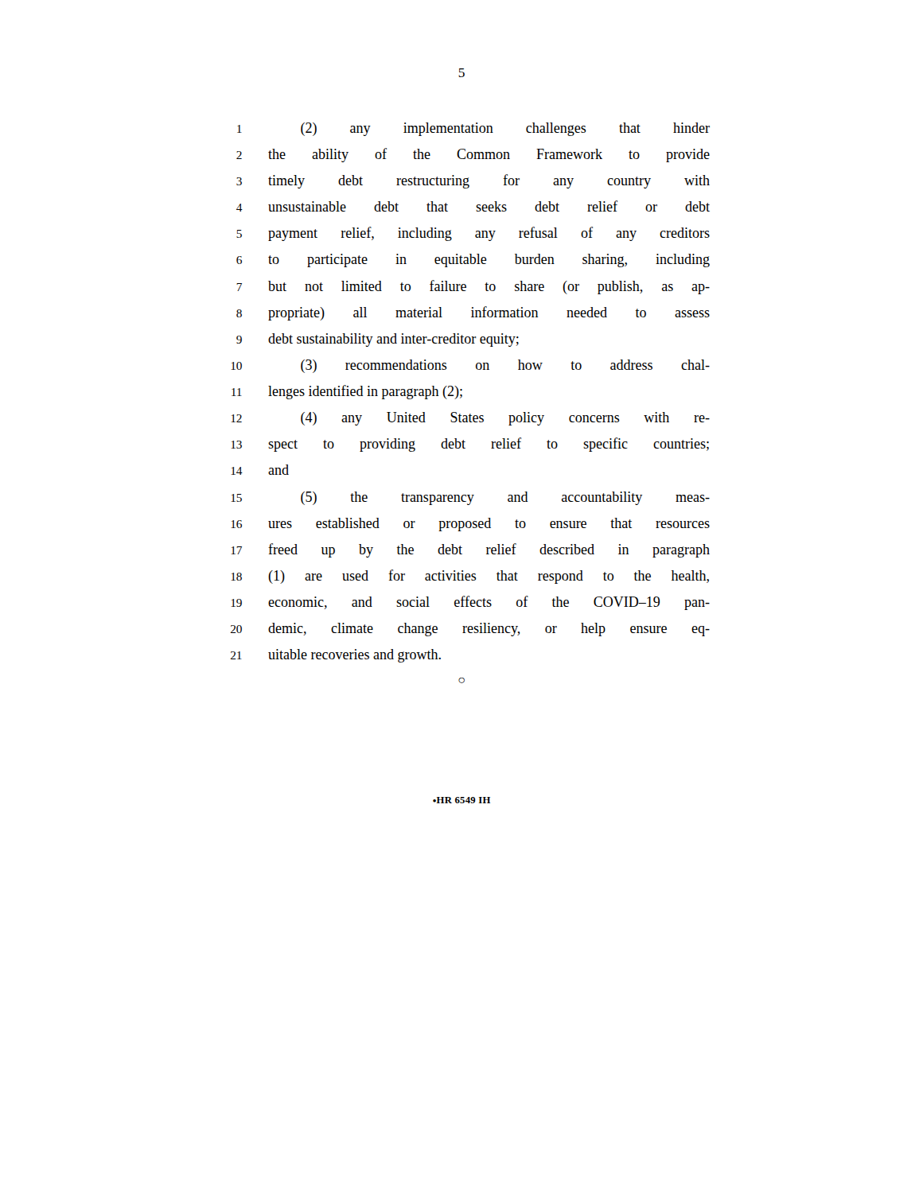5
(2) any implementation challenges that hinder
the ability of the Common Framework to provide
timely debt restructuring for any country with
unsustainable debt that seeks debt relief or debt
payment relief, including any refusal of any creditors
to participate in equitable burden sharing, including
but not limited to failure to share (or publish, as ap-
propriate) all material information needed to assess
debt sustainability and inter-creditor equity;
(3) recommendations on how to address chal-
lenges identified in paragraph (2);
(4) any United States policy concerns with re-
spect to providing debt relief to specific countries;
and
(5) the transparency and accountability meas-
ures established or proposed to ensure that resources
freed up by the debt relief described in paragraph
(1) are used for activities that respond to the health,
economic, and social effects of the COVID–19 pan-
demic, climate change resiliency, or help ensure eq-
uitable recoveries and growth.
○
•HR 6549 IH